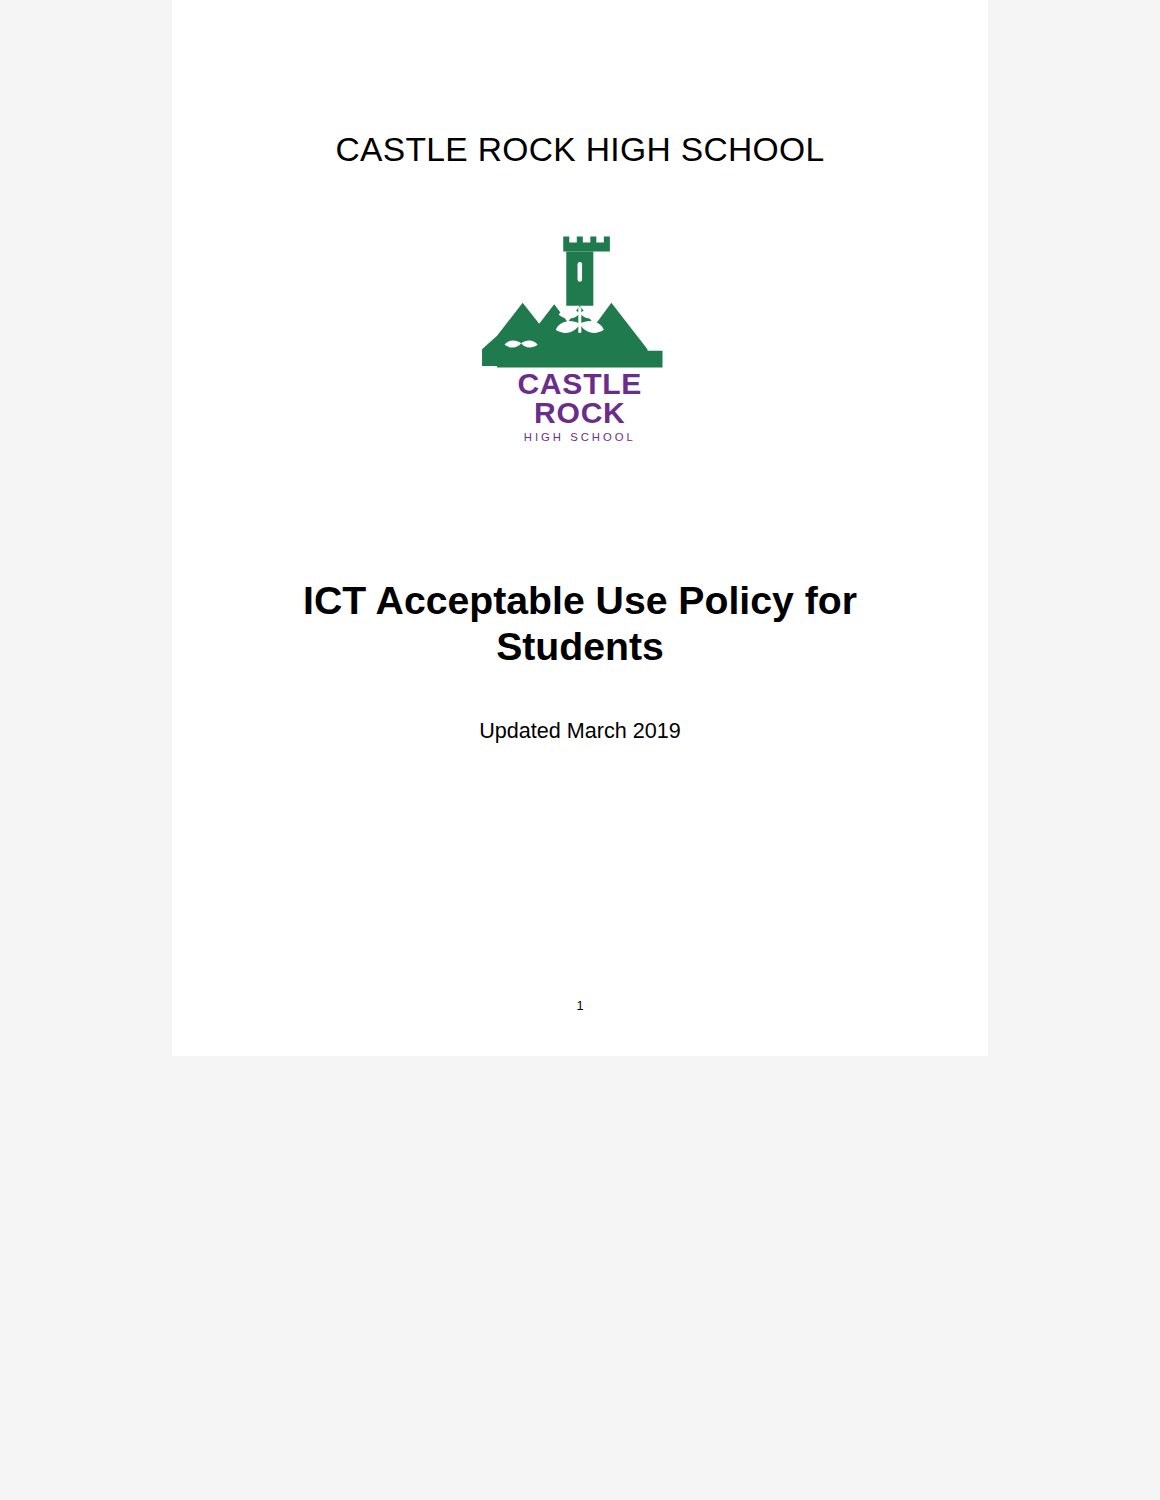CASTLE ROCK HIGH SCHOOL
CASTLE ROCK HIGH SCHOOL
ICT Acceptable Use Policy for Students
Updated March 2019
1